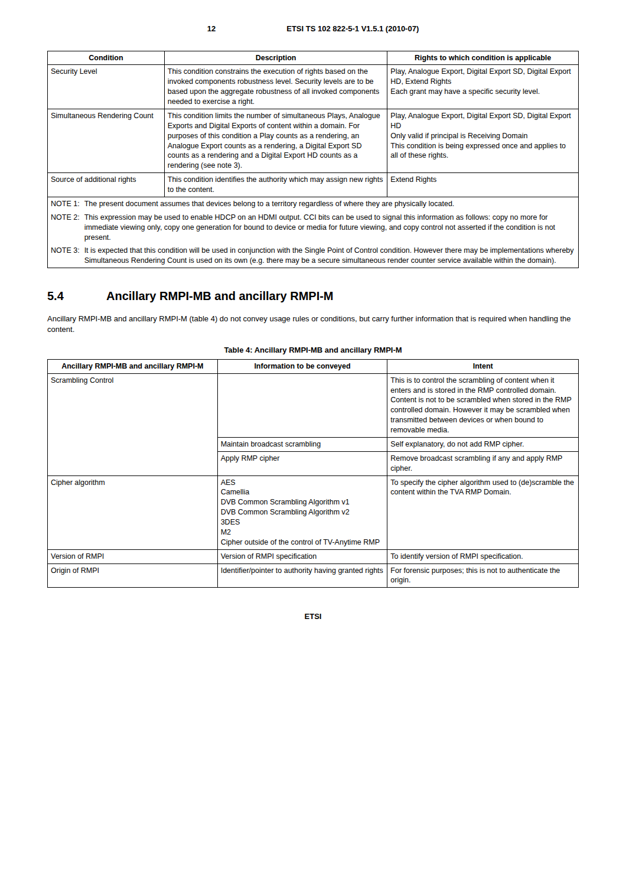12 ETSI TS 102 822-5-1 V1.5.1 (2010-07)
| Condition | Description | Rights to which condition is applicable |
| --- | --- | --- |
| Security Level | This condition constrains the execution of rights based on the invoked components robustness level. Security levels are to be based upon the aggregate robustness of all invoked components needed to exercise a right. | Play, Analogue Export, Digital Export SD, Digital Export HD, Extend Rights Each grant may have a specific security level. |
| Simultaneous Rendering Count | This condition limits the number of simultaneous Plays, Analogue Exports and Digital Exports of content within a domain. For purposes of this condition a Play counts as a rendering, an Analogue Export counts as a rendering, a Digital Export SD counts as a rendering and a Digital Export HD counts as a rendering (see note 3). | Play, Analogue Export, Digital Export SD, Digital Export HD Only valid if principal is Receiving Domain This condition is being expressed once and applies to all of these rights. |
| Source of additional rights | This condition identifies the authority which may assign new rights to the content. | Extend Rights |
| NOTE 1: The present document assumes that devices belong to a territory regardless of where they are physically located. |
| NOTE 2: This expression may be used to enable HDCP on an HDMI output. CCI bits can be used to signal this information as follows: copy no more for immediate viewing only, copy one generation for bound to device or media for future viewing, and copy control not asserted if the condition is not present. |
| NOTE 3: It is expected that this condition will be used in conjunction with the Single Point of Control condition. However there may be implementations whereby Simultaneous Rendering Count is used on its own (e.g. there may be a secure simultaneous render counter service available within the domain). |
5.4 Ancillary RMPI-MB and ancillary RMPI-M
Ancillary RMPI-MB and ancillary RMPI-M (table 4) do not convey usage rules or conditions, but carry further information that is required when handling the content.
Table 4: Ancillary RMPI-MB and ancillary RMPI-M
| Ancillary RMPI-MB and ancillary RMPI-M | Information to be conveyed | Intent |
| --- | --- | --- |
| Scrambling Control | | This is to control the scrambling of content when it enters and is stored in the RMP controlled domain. Content is not to be scrambled when stored in the RMP controlled domain. However it may be scrambled when transmitted between devices or when bound to removable media. |
| Maintain broadcast scrambling | Self explanatory, do not add RMP cipher. |
| Apply RMP cipher | Remove broadcast scrambling if any and apply RMP cipher. |
| Cipher algorithm | AES Camellia DVB Common Scrambling Algorithm v1 DVB Common Scrambling Algorithm v2 3DES M2 Cipher outside of the control of TV-Anytime RMP | To specify the cipher algorithm used to (de)scramble the content within the TVA RMP Domain. |
| Version of RMPI | Version of RMPI specification | To identify version of RMPI specification. |
| Origin of RMPI | Identifier/pointer to authority having granted rights | For forensic purposes; this is not to authenticate the origin. |
ETSI